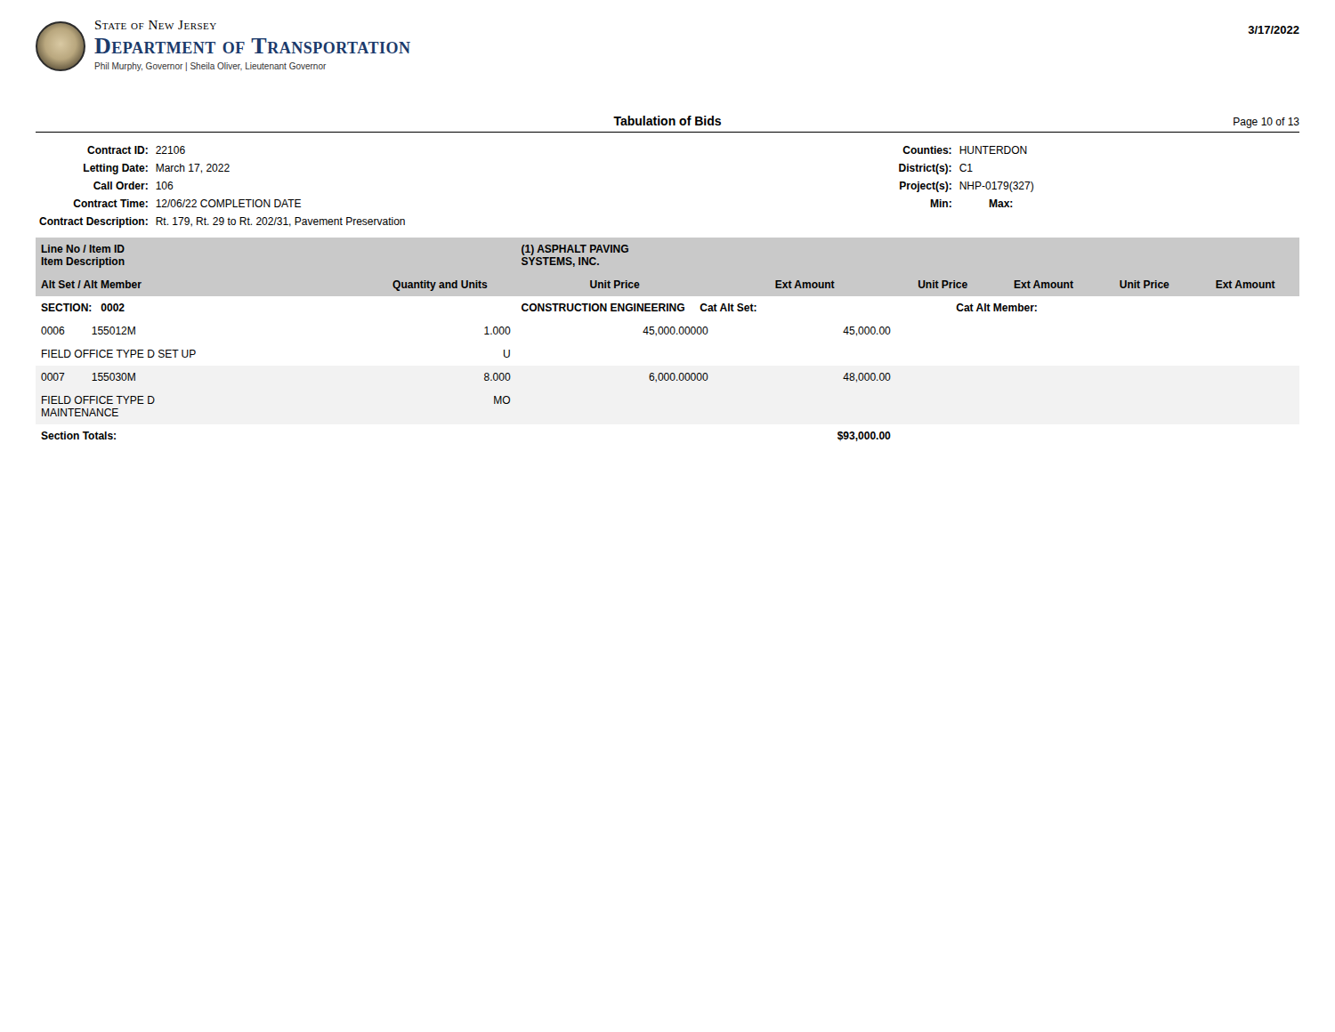State of New Jersey
Department of Transportation
Phil Murphy, Governor | Sheila Oliver, Lieutenant Governor
3/17/2022
Tabulation of Bids
Page 10 of 13
| Contract ID: | 22106 | | Counties: | HUNTERDON |
| Letting Date: | March 17, 2022 | | District(s): | C1 |
| Call Order: | 106 | | Project(s): | NHP-0179(327) |
| Contract Time: | 12/06/22 COMPLETION DATE | | Min: | Max: |
| Contract Description: | Rt. 179, Rt. 29 to Rt. 202/31, Pavement Preservation |
| Line No / Item ID Item Description | | (1) ASPHALT PAVING SYSTEMS, INC. | | |
| --- | --- | --- | --- | --- |
| Alt Set / Alt Member | Quantity and Units | Unit Price | Ext Amount | Unit Price | Ext Amount | Unit Price | Ext Amount |
| SECTION: 0002 | CONSTRUCTION ENGINEERING Cat Alt Set: | Cat Alt Member: | |
| 0006 155012M | 1.000 | 45,000.00000 | 45,000.00 | | | | |
| FIELD OFFICE TYPE D SET UP | U | | | | | | |
| 0007 155030M | 8.000 | 6,000.00000 | 48,000.00 | | | | |
| FIELD OFFICE TYPE D MAINTENANCE | MO | | | | | | |
| Section Totals: | | | $93,000.00 | | | | |